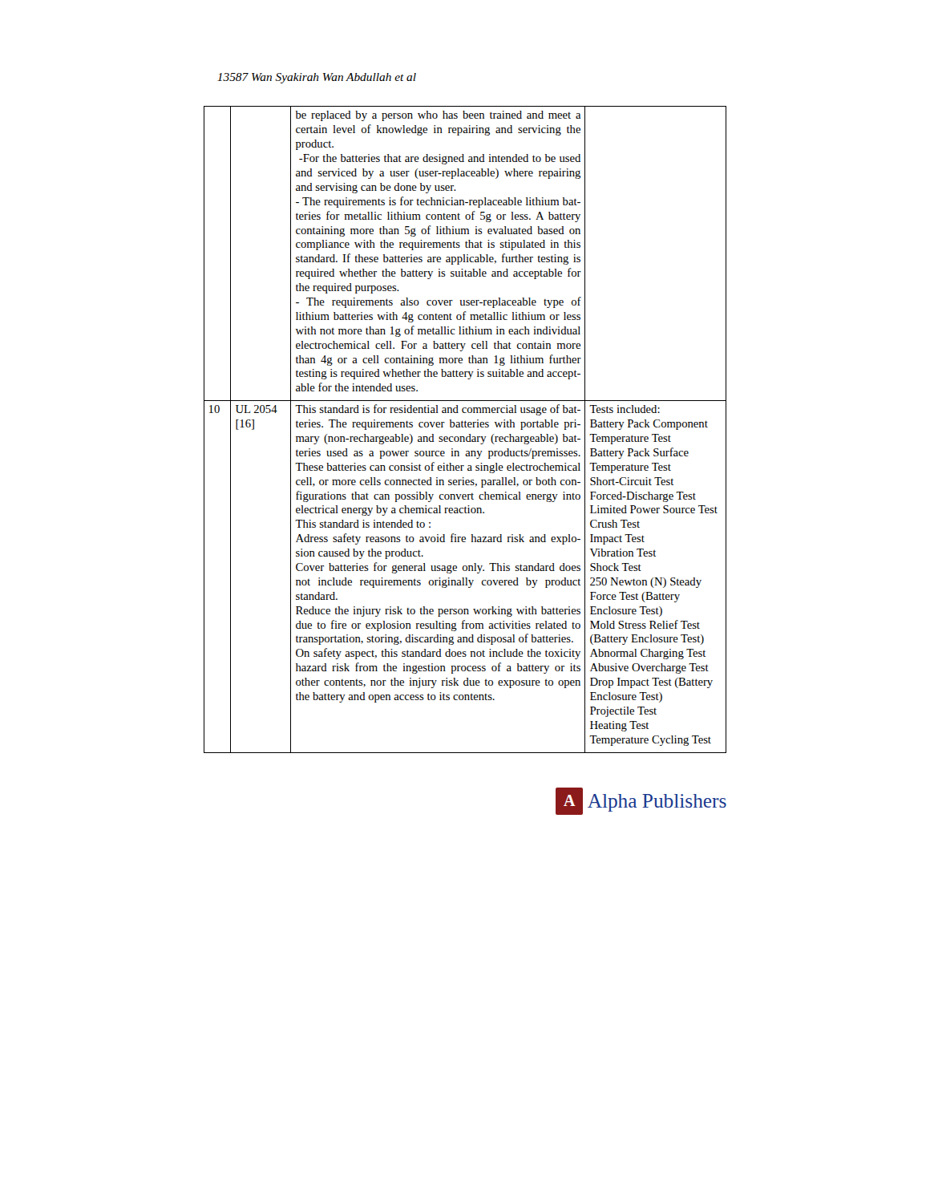13587 Wan Syakirah Wan Abdullah et al
| | | be replaced by a person who has been trained and meet a certain level of knowledge in repairing and servicing the product. -For the batteries that are designed and intended to be used and serviced by a user (user-replaceable) where repairing and servising can be done by user. - The requirements is for technician-replaceable lithium batteries for metallic lithium content of 5g or less. A battery containing more than 5g of lithium is evaluated based on compliance with the requirements that is stipulated in this standard. If these batteries are applicable, further testing is required whether the battery is suitable and acceptable for the required purposes. - The requirements also cover user-replaceable type of lithium batteries with 4g content of metallic lithium or less with not more than 1g of metallic lithium in each individual electrochemical cell. For a battery cell that contain more than 4g or a cell containing more than 1g lithium further testing is required whether the battery is suitable and acceptable for the intended uses. | |
| 10 | UL 2054 [16] | This standard is for residential and commercial usage of batteries. The requirements cover batteries with portable primary (non-rechargeable) and secondary (rechargeable) batteries used as a power source in any products/premisses. These batteries can consist of either a single electrochemical cell, or more cells connected in series, parallel, or both configurations that can possibly convert chemical energy into electrical energy by a chemical reaction. This standard is intended to : Adress safety reasons to avoid fire hazard risk and explosion caused by the product. Cover batteries for general usage only. This standard does not include requirements originally covered by product standard. Reduce the injury risk to the person working with batteries due to fire or explosion resulting from activities related to transportation, storing, discarding and disposal of batteries. On safety aspect, this standard does not include the toxicity hazard risk from the ingestion process of a battery or its other contents, nor the injury risk due to exposure to open the battery and open access to its contents. | Tests included: Battery Pack Component Temperature Test Battery Pack Surface Temperature Test Short-Circuit Test Forced-Discharge Test Limited Power Source Test Crush Test Impact Test Vibration Test Shock Test 250 Newton (N) Steady Force Test (Battery Enclosure Test) Mold Stress Relief Test (Battery Enclosure Test) Abnormal Charging Test Abusive Overcharge Test Drop Impact Test (Battery Enclosure Test) Projectile Test Heating Test Temperature Cycling Test |
A
Alpha Publishers